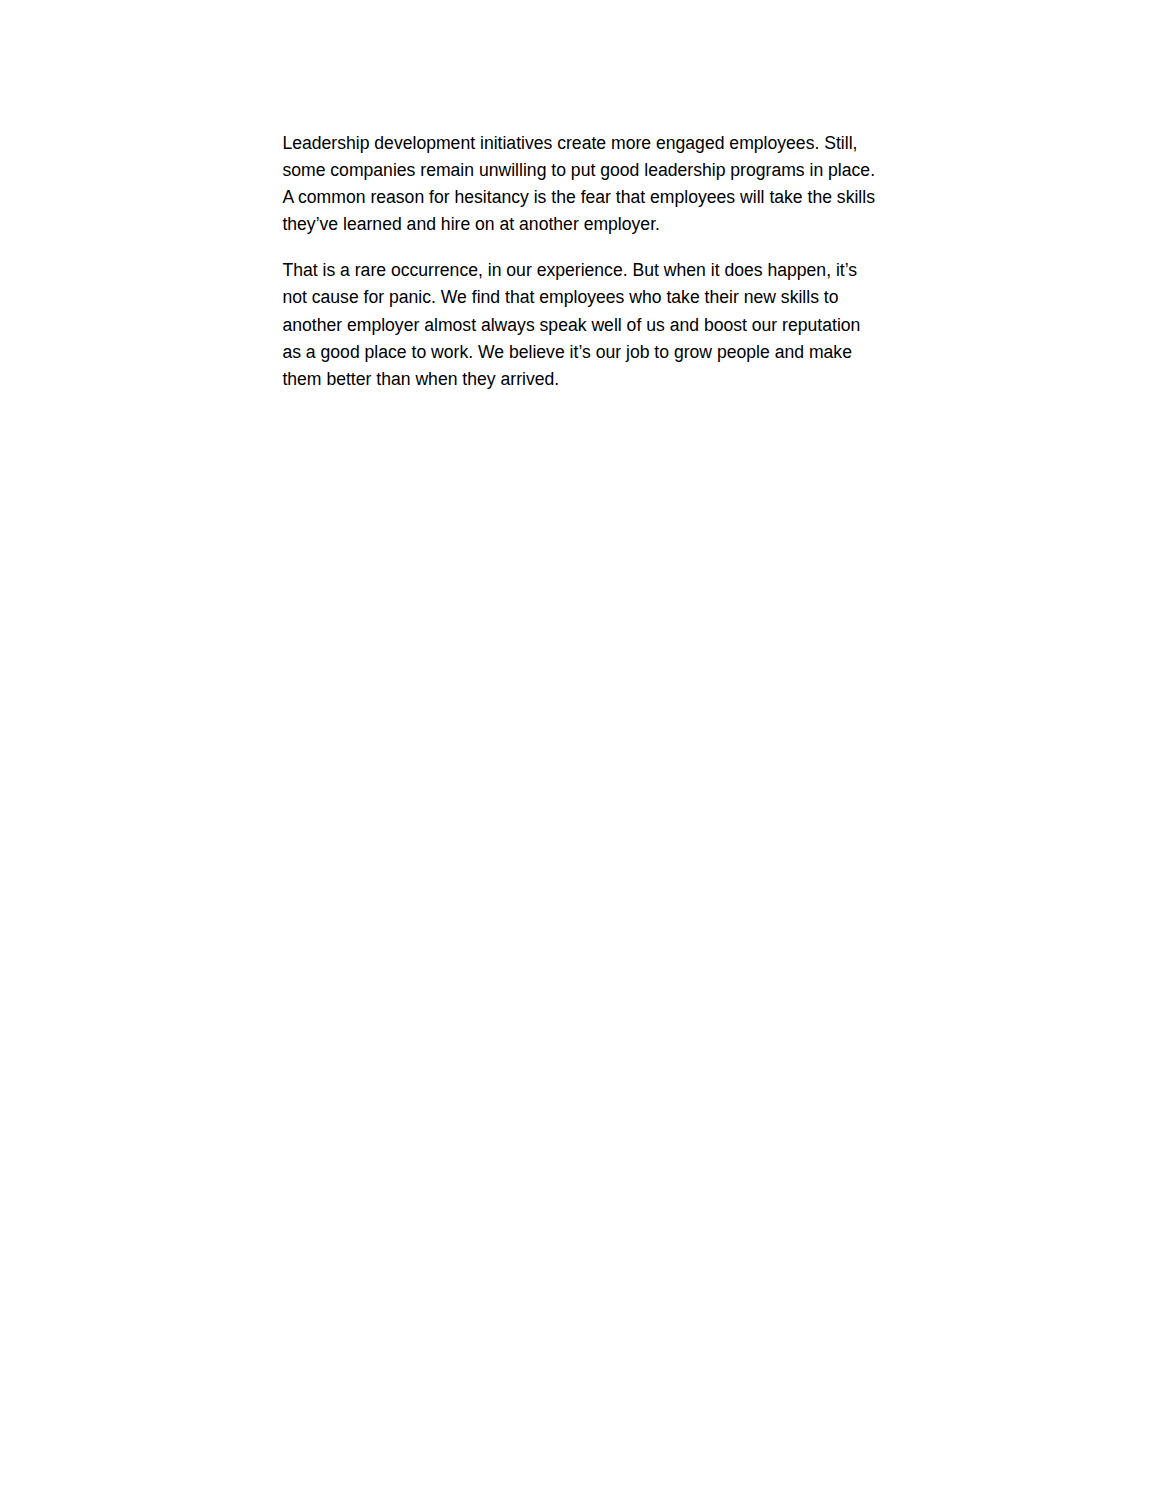Leadership development initiatives create more engaged employees. Still, some companies remain unwilling to put good leadership programs in place. A common reason for hesitancy is the fear that employees will take the skills they’ve learned and hire on at another employer.
That is a rare occurrence, in our experience. But when it does happen, it’s not cause for panic. We find that employees who take their new skills to another employer almost always speak well of us and boost our reputation as a good place to work. We believe it’s our job to grow people and make them better than when they arrived.